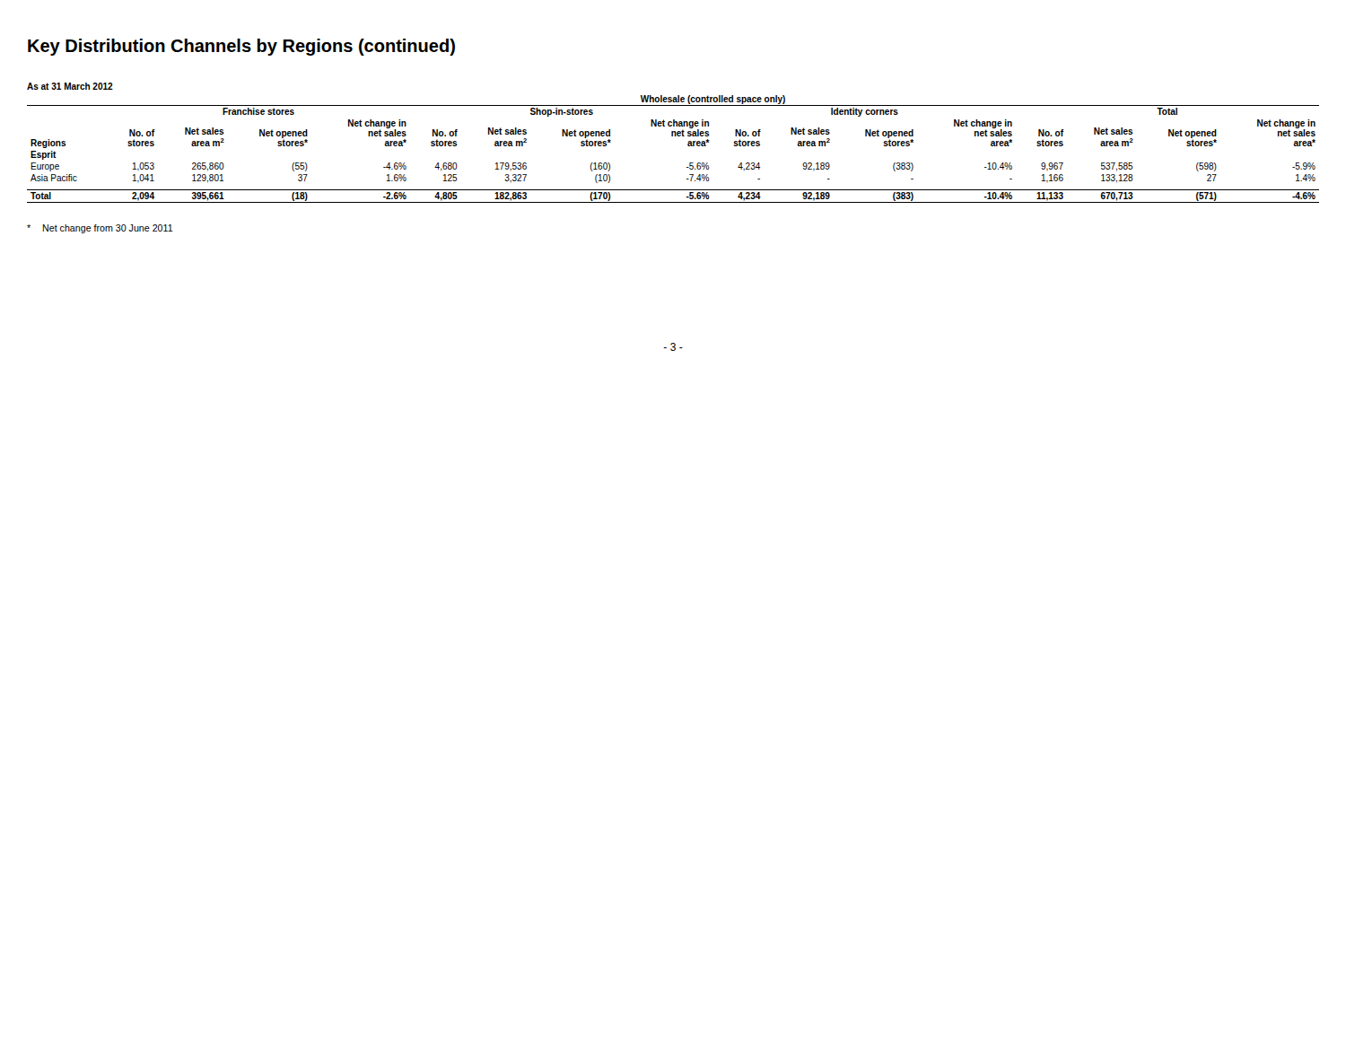Key Distribution Channels by Regions (continued)
As at 31 March 2012
| | Wholesale (controlled space only) |
| --- | --- |
| | Franchise stores | Shop-in-stores | Identity corners | Total |
| Regions | No. of stores | Net sales area m 2 | Net opened stores* | Net change in net sales area* | No. of stores | Net sales area m 2 | Net opened stores* | Net change in net sales area* | No. of stores | Net sales area m 2 | Net opened stores* | Net change in net sales area* | No. of stores | Net sales area m 2 | Net opened stores* | Net change in net sales area* |
| Esprit | |
| Europe | 1,053 | 265,860 | (55) | -4.6% | 4,680 | 179,536 | (160) | -5.6% | 4,234 | 92,189 | (383) | -10.4% | 9,967 | 537,585 | (598) | -5.9% |
| Asia Pacific | 1,041 | 129,801 | 37 | 1.6% | 125 | 3,327 | (10) | -7.4% | - | - | - | - | 1,166 | 133,128 | 27 | 1.4% |
| Total | 2,094 | 395,661 | (18) | -2.6% | 4,805 | 182,863 | (170) | -5.6% | 4,234 | 92,189 | (383) | -10.4% | 11,133 | 670,713 | (571) | -4.6% |
*Net change from 30 June 2011
- 3 -